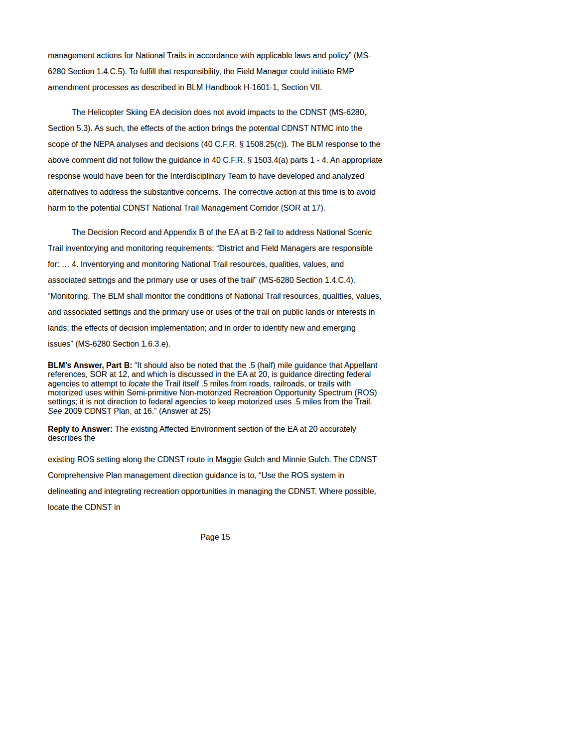management actions for National Trails in accordance with applicable laws and policy” (MS-6280 Section 1.4.C.5). To fulfill that responsibility, the Field Manager could initiate RMP amendment processes as described in BLM Handbook H-1601-1, Section VII.
The Helicopter Skiing EA decision does not avoid impacts to the CDNST (MS-6280, Section 5.3). As such, the effects of the action brings the potential CDNST NTMC into the scope of the NEPA analyses and decisions (40 C.F.R. § 1508.25(c)). The BLM response to the above comment did not follow the guidance in 40 C.F.R. § 1503.4(a) parts 1 - 4. An appropriate response would have been for the Interdisciplinary Team to have developed and analyzed alternatives to address the substantive concerns. The corrective action at this time is to avoid harm to the potential CDNST National Trail Management Corridor (SOR at 17).
The Decision Record and Appendix B of the EA at B-2 fail to address National Scenic Trail inventorying and monitoring requirements: “District and Field Managers are responsible for: … 4. Inventorying and monitoring National Trail resources, qualities, values, and associated settings and the primary use or uses of the trail” (MS-6280 Section 1.4.C.4). “Monitoring. The BLM shall monitor the conditions of National Trail resources, qualities, values, and associated settings and the primary use or uses of the trail on public lands or interests in lands; the effects of decision implementation; and in order to identify new and emerging issues” (MS-6280 Section 1.6.3.e).
BLM’s Answer, Part B: “It should also be noted that the .5 (half) mile guidance that Appellant references, SOR at 12, and which is discussed in the EA at 20, is guidance directing federal agencies to attempt to locate the Trail itself .5 miles from roads, railroads, or trails with motorized uses within Semi-primitive Non-motorized Recreation Opportunity Spectrum (ROS) settings; it is not direction to federal agencies to keep motorized uses .5 miles from the Trail. See 2009 CDNST Plan, at 16.” (Answer at 25)
Reply to Answer: The existing Affected Environment section of the EA at 20 accurately describes the
existing ROS setting along the CDNST route in Maggie Gulch and Minnie Gulch. The CDNST Comprehensive Plan management direction guidance is to, “Use the ROS system in delineating and integrating recreation opportunities in managing the CDNST. Where possible, locate the CDNST in
Page 15